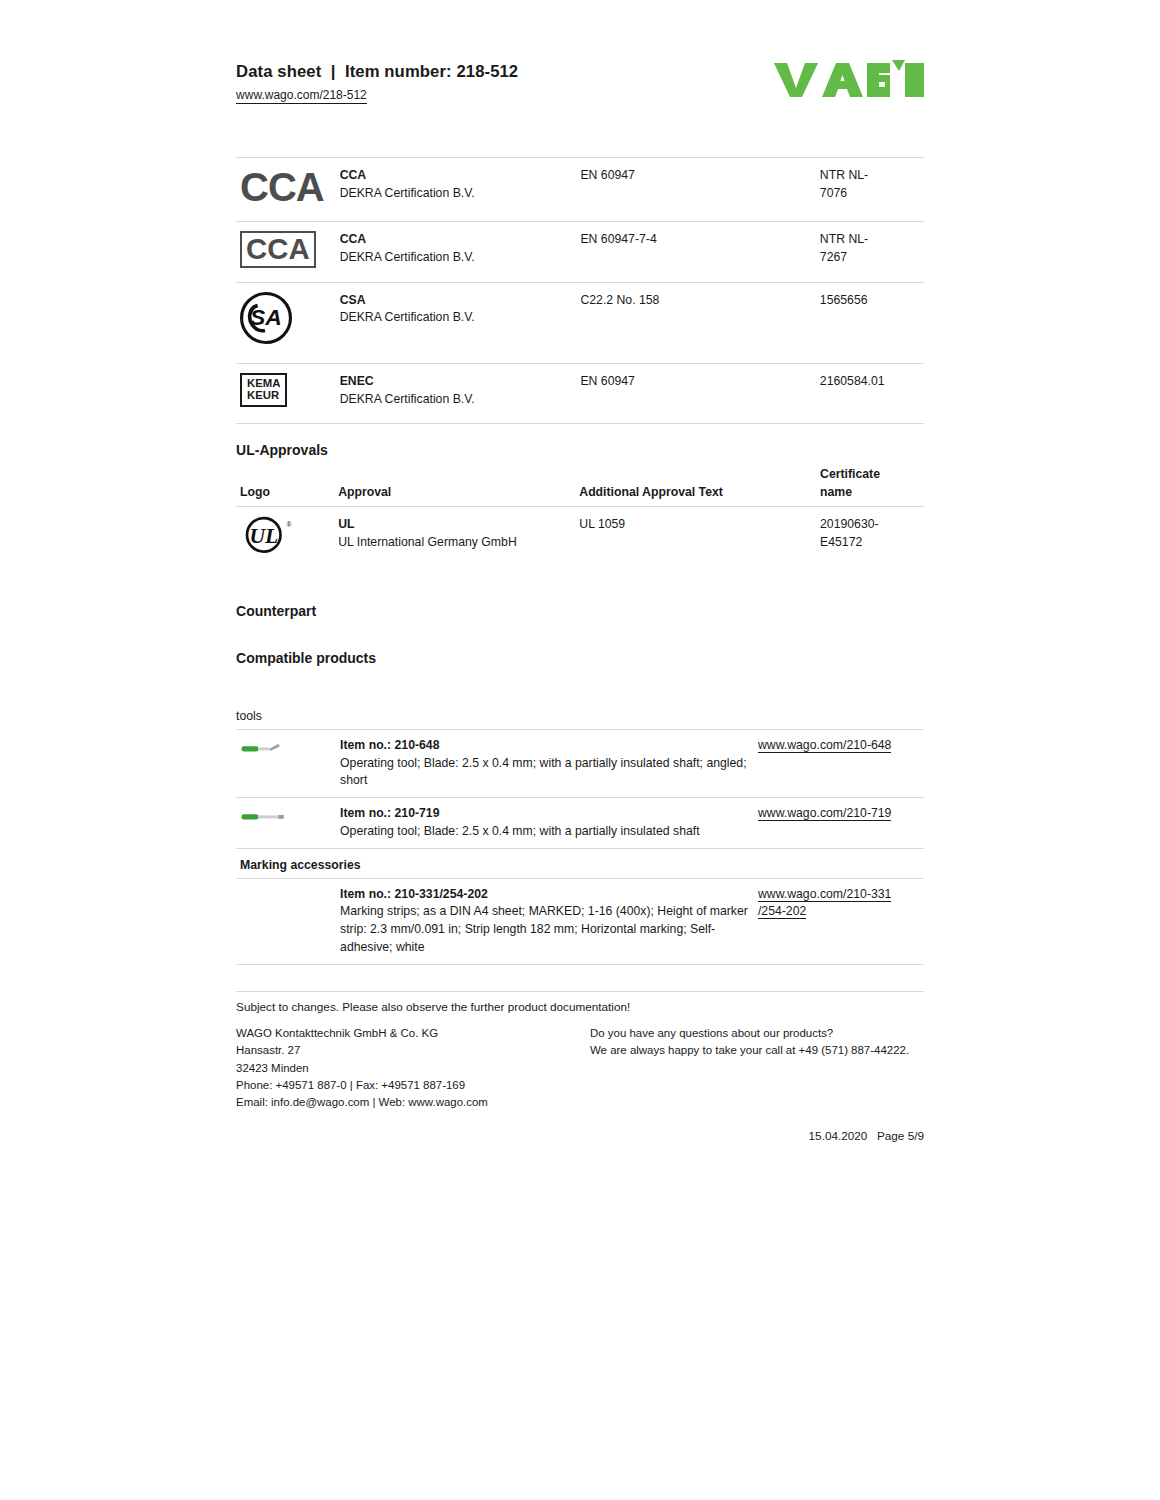Data sheet | Item number: 218-512
www.wago.com/218-512
| CCA | CCA DEKRA Certification B.V. | EN 60947 | NTR NL- 7076 |
| CCA | CCA DEKRA Certification B.V. | EN 60947-7-4 | NTR NL- 7267 |
| SA | CSA DEKRA Certification B.V. | C22.2 No. 158 | 1565656 |
| KEMA KEUR | ENEC DEKRA Certification B.V. | EN 60947 | 2160584.01 |
UL-Approvals
| Logo | Approval | Additional Approval Text | Certificate name |
| --- | --- | --- | --- |
| UL ® | UL UL International Germany GmbH | UL 1059 | 20190630- E45172 |
Counterpart
Compatible products
tools
| | Item no.: 210-648 Operating tool; Blade: 2.5 x 0.4 mm; with a partially insulated shaft; angled; short | www.wago.com/210-648 |
| | Item no.: 210-719 Operating tool; Blade: 2.5 x 0.4 mm; with a partially insulated shaft | www.wago.com/210-719 |
Marking accessories
| | Item no.: 210-331/254-202 Marking strips; as a DIN A4 sheet; MARKED; 1-16 (400x); Height of marker strip: 2.3 mm/0.091 in; Strip length 182 mm; Horizontal marking; Self-adhesive; white | www.wago.com/210-331 /254-202 |
Subject to changes. Please also observe the further product documentation!
WAGO Kontakttechnik GmbH & Co. KG
Hansastr. 27
32423 Minden
Phone: +49571 887-0 | Fax: +49571 887-169
Email: info.de@wago.com | Web: www.wago.com
Do you have any questions about our products?
We are always happy to take your call at +49 (571) 887-44222.
15.04.2020 Page 5/9